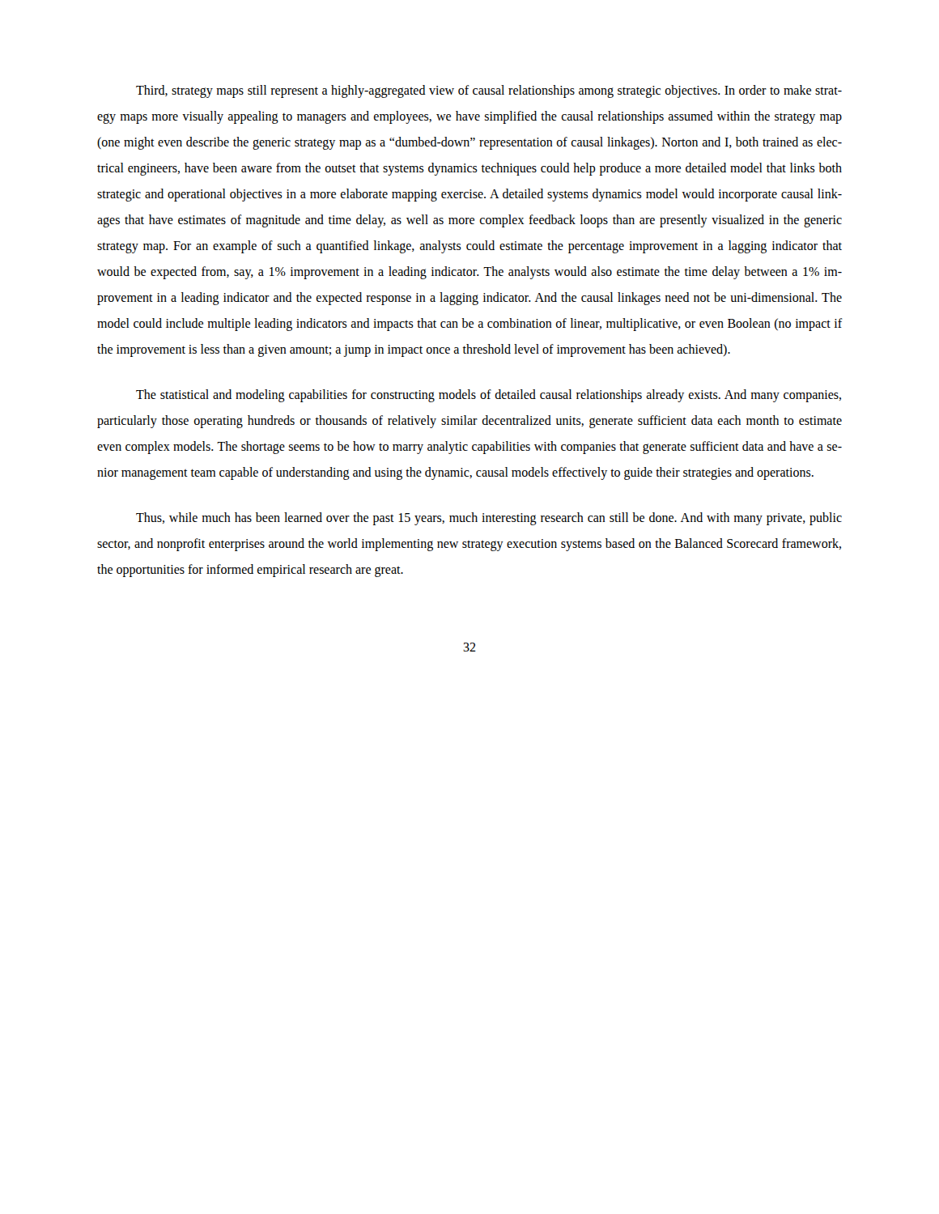Third, strategy maps still represent a highly-aggregated view of causal relationships among strategic objectives. In order to make strategy maps more visually appealing to managers and employees, we have simplified the causal relationships assumed within the strategy map (one might even describe the generic strategy map as a “dumbed-down” representation of causal linkages). Norton and I, both trained as electrical engineers, have been aware from the outset that systems dynamics techniques could help produce a more detailed model that links both strategic and operational objectives in a more elaborate mapping exercise. A detailed systems dynamics model would incorporate causal linkages that have estimates of magnitude and time delay, as well as more complex feedback loops than are presently visualized in the generic strategy map. For an example of such a quantified linkage, analysts could estimate the percentage improvement in a lagging indicator that would be expected from, say, a 1% improvement in a leading indicator. The analysts would also estimate the time delay between a 1% improvement in a leading indicator and the expected response in a lagging indicator. And the causal linkages need not be uni-dimensional. The model could include multiple leading indicators and impacts that can be a combination of linear, multiplicative, or even Boolean (no impact if the improvement is less than a given amount; a jump in impact once a threshold level of improvement has been achieved).
The statistical and modeling capabilities for constructing models of detailed causal relationships already exists. And many companies, particularly those operating hundreds or thousands of relatively similar decentralized units, generate sufficient data each month to estimate even complex models. The shortage seems to be how to marry analytic capabilities with companies that generate sufficient data and have a senior management team capable of understanding and using the dynamic, causal models effectively to guide their strategies and operations.
Thus, while much has been learned over the past 15 years, much interesting research can still be done. And with many private, public sector, and nonprofit enterprises around the world implementing new strategy execution systems based on the Balanced Scorecard framework, the opportunities for informed empirical research are great.
32